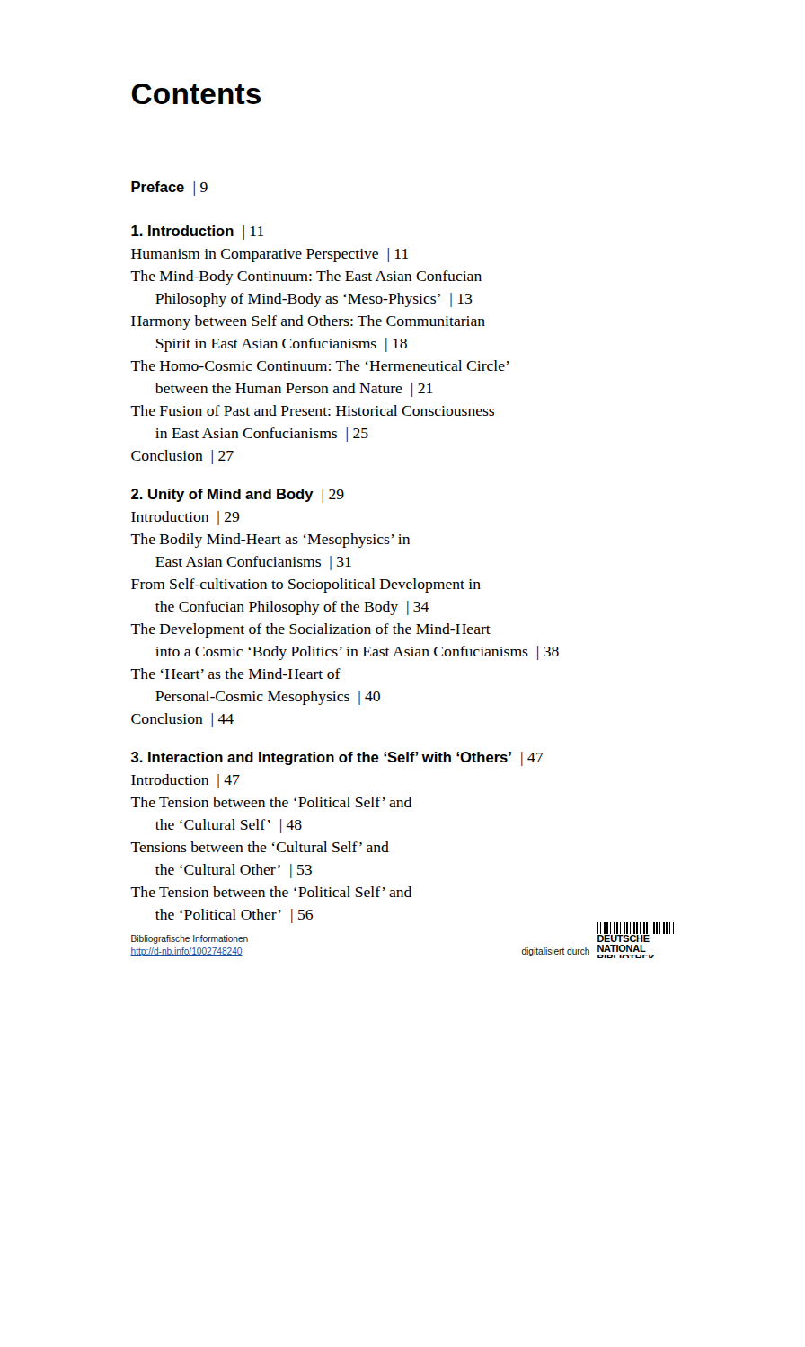Contents
Preface | 9
1. Introduction | 11
Humanism in Comparative Perspective | 11
The Mind-Body Continuum: The East Asian ConfucianPhilosophy of Mind-Body as ‘Meso-Physics’ | 13
Harmony between Self and Others: The CommunitarianSpirit in East Asian Confucianisms | 18
The Homo-Cosmic Continuum: The ‘Hermeneutical Circle’between the Human Person and Nature | 21
The Fusion of Past and Present: Historical Consciousnessin East Asian Confucianisms | 25
Conclusion | 27
2. Unity of Mind and Body | 29
Introduction | 29
The Bodily Mind-Heart as ‘Mesophysics’ inEast Asian Confucianisms | 31
From Self-cultivation to Sociopolitical Development inthe Confucian Philosophy of the Body | 34
The Development of the Socialization of the Mind-Heartinto a Cosmic ‘Body Politics’ in East Asian Confucianisms | 38
The ‘Heart’ as the Mind-Heart ofPersonal-Cosmic Mesophysics | 40
Conclusion | 44
3. Interaction and Integration of the ‘Self’ with ‘Others’ | 47
Introduction | 47
The Tension between the ‘Political Self’ andthe ‘Cultural Self’ | 48
Tensions between the ‘Cultural Self’ andthe ‘Cultural Other’ | 53
The Tension between the ‘Political Self’ andthe ‘Political Other’ | 56
Bibliografische Informationen
http://d-nb.info/1002748240
digitalisiert durch
DEUTSCHE NATIONAL BIBLIOTHEK